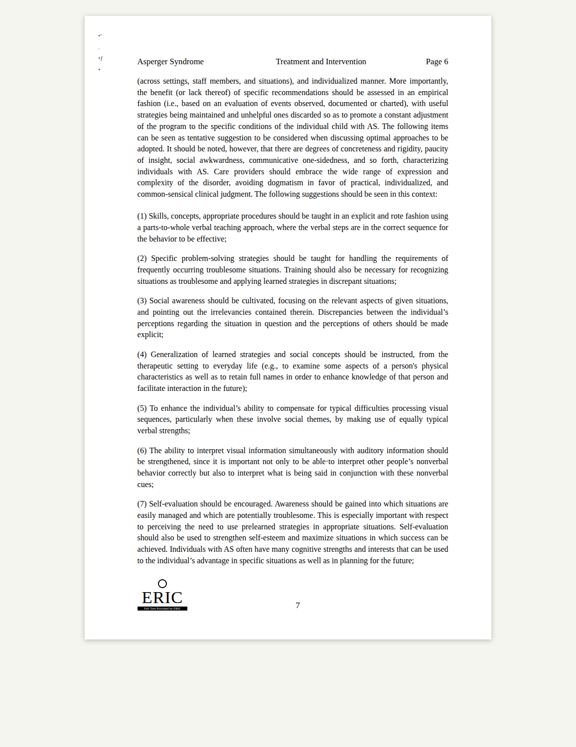•‘ . •ƒ •
Asperger Syndrome
Treatment and Intervention
Page 6
(across settings, staff members, and situations), and individualized manner. More importantly, the benefit (or lack thereof) of specific recommendations should be assessed in an empirical fashion (i.e., based on an evaluation of events observed, documented or charted), with useful strategies being maintained and unhelpful ones discarded so as to promote a constant adjustment of the program to the specific conditions of the individual child with AS. The following items can be seen as tentative suggestion to be considered when discussing optimal approaches to be adopted. It should be noted, however, that there are degrees of concreteness and rigidity, paucity of insight, social awkwardness, communicative one-sidedness, and so forth, characterizing individuals with AS. Care providers should embrace the wide range of expression and complexity of the disorder, avoiding dogmatism in favor of practical, individualized, and common-sensical clinical judgment. The following suggestions should be seen in this context:
(1) Skills, concepts, appropriate procedures should be taught in an explicit and rote fashion using a parts-to-whole verbal teaching approach, where the verbal steps are in the correct sequence for the behavior to be effective;
(2) Specific problem-solving strategies should be taught for handling the requirements of frequently occurring troublesome situations. Training should also be necessary for recognizing situations as troublesome and applying learned strategies in discrepant situations;
(3) Social awareness should be cultivated, focusing on the relevant aspects of given situations, and pointing out the irrelevancies contained therein. Discrepancies between the individual’s perceptions regarding the situation in question and the perceptions of others should be made explicit;
(4) Generalization of learned strategies and social concepts should be instructed, from the therapeutic setting to everyday life (e.g., to examine some aspects of a person's physical characteristics as well as to retain full names in order to enhance knowledge of that person and facilitate interaction in the future);
(5) To enhance the individual’s ability to compensate for typical difficulties processing visual sequences, particularly when these involve social themes, by making use of equally typical verbal strengths;
(6) The ability to interpret visual information simultaneously with auditory information should be strengthened, since it is important not only to be able·to interpret other people’s nonverbal behavior correctly but also to interpret what is being said in conjunction with these nonverbal cues;
(7) Self-evaluation should be encouraged. Awareness should be gained into which situations are easily managed and which are potentially troublesome. This is especially important with respect to perceiving the need to use prelearned strategies in appropriate situations. Self-evaluation should also be used to strengthen self-esteem and maximize situations in which success can be achieved. Individuals with AS often have many cognitive strengths and interests that can be used to the individual’s advantage in specific situations as well as in planning for the future;
ERIC
Full Text Provided by ERIC
7